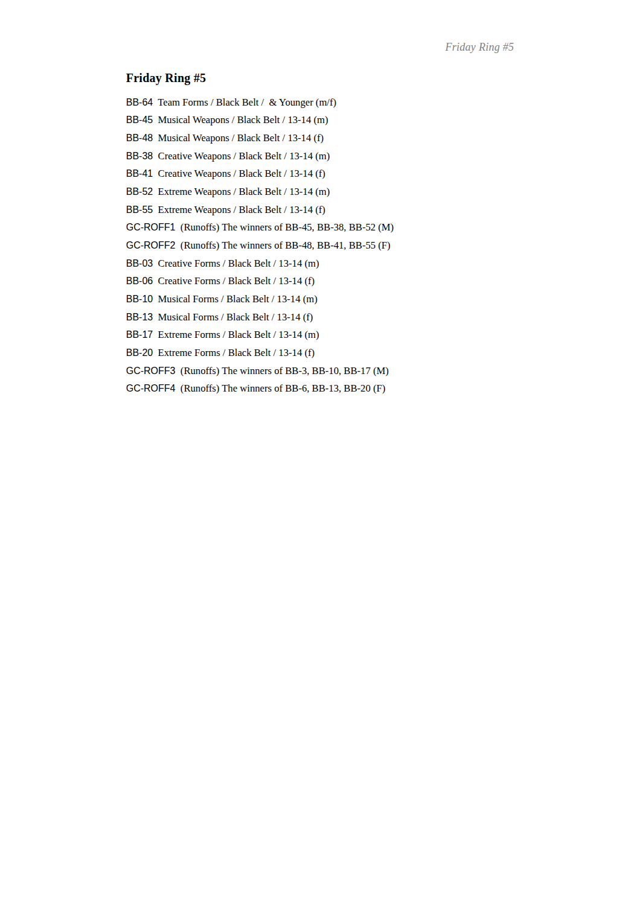Friday Ring #5
Friday Ring #5
BB-64 Team Forms / Black Belt / & Younger (m/f)
BB-45 Musical Weapons / Black Belt / 13-14 (m)
BB-48 Musical Weapons / Black Belt / 13-14 (f)
BB-38 Creative Weapons / Black Belt / 13-14 (m)
BB-41 Creative Weapons / Black Belt / 13-14 (f)
BB-52 Extreme Weapons / Black Belt / 13-14 (m)
BB-55 Extreme Weapons / Black Belt / 13-14 (f)
GC-ROFF1 (Runoffs) The winners of BB-45, BB-38, BB-52 (M)
GC-ROFF2 (Runoffs) The winners of BB-48, BB-41, BB-55 (F)
BB-03 Creative Forms / Black Belt / 13-14 (m)
BB-06 Creative Forms / Black Belt / 13-14 (f)
BB-10 Musical Forms / Black Belt / 13-14 (m)
BB-13 Musical Forms / Black Belt / 13-14 (f)
BB-17 Extreme Forms / Black Belt / 13-14 (m)
BB-20 Extreme Forms / Black Belt / 13-14 (f)
GC-ROFF3 (Runoffs) The winners of BB-3, BB-10, BB-17 (M)
GC-ROFF4 (Runoffs) The winners of BB-6, BB-13, BB-20 (F)